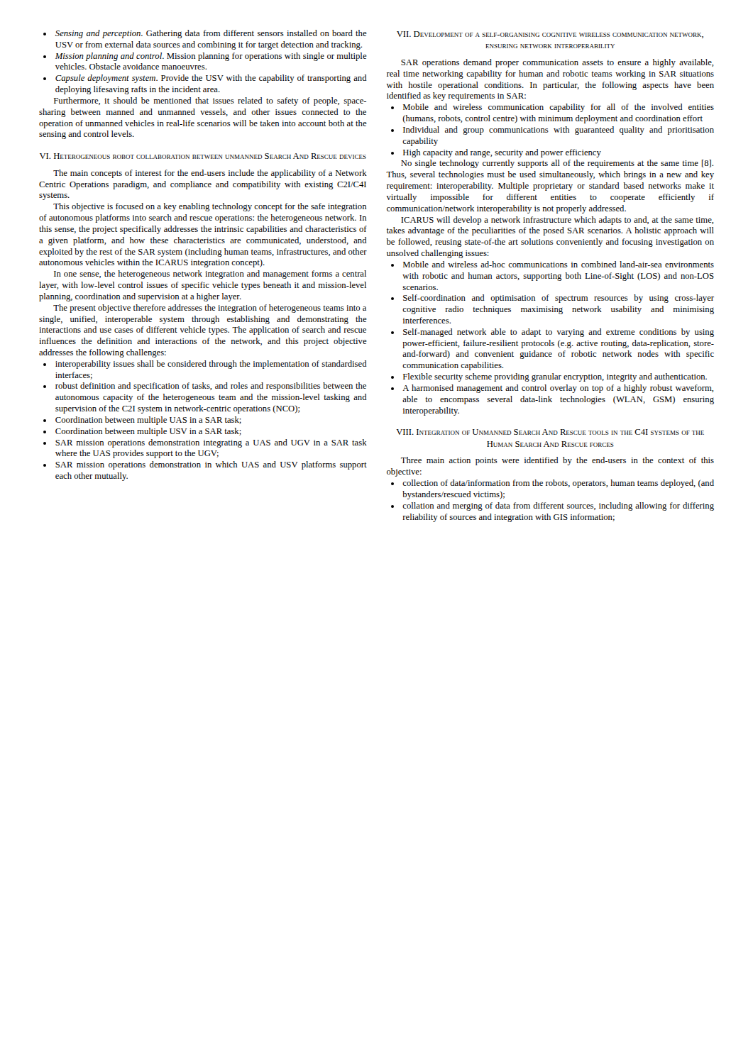Sensing and perception. Gathering data from different sensors installed on board the USV or from external data sources and combining it for target detection and tracking.
Mission planning and control. Mission planning for operations with single or multiple vehicles. Obstacle avoidance manoeuvres.
Capsule deployment system. Provide the USV with the capability of transporting and deploying lifesaving rafts in the incident area.
Furthermore, it should be mentioned that issues related to safety of people, space-sharing between manned and unmanned vessels, and other issues connected to the operation of unmanned vehicles in real-life scenarios will be taken into account both at the sensing and control levels.
VI. Heterogeneous robot collaboration between unmanned Search And Rescue devices
The main concepts of interest for the end-users include the applicability of a Network Centric Operations paradigm, and compliance and compatibility with existing C2I/C4I systems.
This objective is focused on a key enabling technology concept for the safe integration of autonomous platforms into search and rescue operations: the heterogeneous network. In this sense, the project specifically addresses the intrinsic capabilities and characteristics of a given platform, and how these characteristics are communicated, understood, and exploited by the rest of the SAR system (including human teams, infrastructures, and other autonomous vehicles within the ICARUS integration concept).
In one sense, the heterogeneous network integration and management forms a central layer, with low-level control issues of specific vehicle types beneath it and mission-level planning, coordination and supervision at a higher layer.
The present objective therefore addresses the integration of heterogeneous teams into a single, unified, interoperable system through establishing and demonstrating the interactions and use cases of different vehicle types. The application of search and rescue influences the definition and interactions of the network, and this project objective addresses the following challenges:
interoperability issues shall be considered through the implementation of standardised interfaces;
robust definition and specification of tasks, and roles and responsibilities between the autonomous capacity of the heterogeneous team and the mission-level tasking and supervision of the C2I system in network-centric operations (NCO);
Coordination between multiple UAS in a SAR task;
Coordination between multiple USV in a SAR task;
SAR mission operations demonstration integrating a UAS and UGV in a SAR task where the UAS provides support to the UGV;
SAR mission operations demonstration in which UAS and USV platforms support each other mutually.
VII. Development of a self-organising cognitive wireless communication network, ensuring network interoperability
SAR operations demand proper communication assets to ensure a highly available, real time networking capability for human and robotic teams working in SAR situations with hostile operational conditions. In particular, the following aspects have been identified as key requirements in SAR:
Mobile and wireless communication capability for all of the involved entities (humans, robots, control centre) with minimum deployment and coordination effort
Individual and group communications with guaranteed quality and prioritisation capability
High capacity and range, security and power efficiency
No single technology currently supports all of the requirements at the same time [8]. Thus, several technologies must be used simultaneously, which brings in a new and key requirement: interoperability. Multiple proprietary or standard based networks make it virtually impossible for different entities to cooperate efficiently if communication/network interoperability is not properly addressed.
ICARUS will develop a network infrastructure which adapts to and, at the same time, takes advantage of the peculiarities of the posed SAR scenarios. A holistic approach will be followed, reusing state-of-the art solutions conveniently and focusing investigation on unsolved challenging issues:
Mobile and wireless ad-hoc communications in combined land-air-sea environments with robotic and human actors, supporting both Line-of-Sight (LOS) and non-LOS scenarios.
Self-coordination and optimisation of spectrum resources by using cross-layer cognitive radio techniques maximising network usability and minimising interferences.
Self-managed network able to adapt to varying and extreme conditions by using power-efficient, failure-resilient protocols (e.g. active routing, data-replication, store-and-forward) and convenient guidance of robotic network nodes with specific communication capabilities.
Flexible security scheme providing granular encryption, integrity and authentication.
A harmonised management and control overlay on top of a highly robust waveform, able to encompass several data-link technologies (WLAN, GSM) ensuring interoperability.
VIII. Integration of Unmanned Search And Rescue tools in the C4I systems of the Human Search And Rescue forces
Three main action points were identified by the end-users in the context of this objective:
collection of data/information from the robots, operators, human teams deployed, (and bystanders/rescued victims);
collation and merging of data from different sources, including allowing for differing reliability of sources and integration with GIS information;